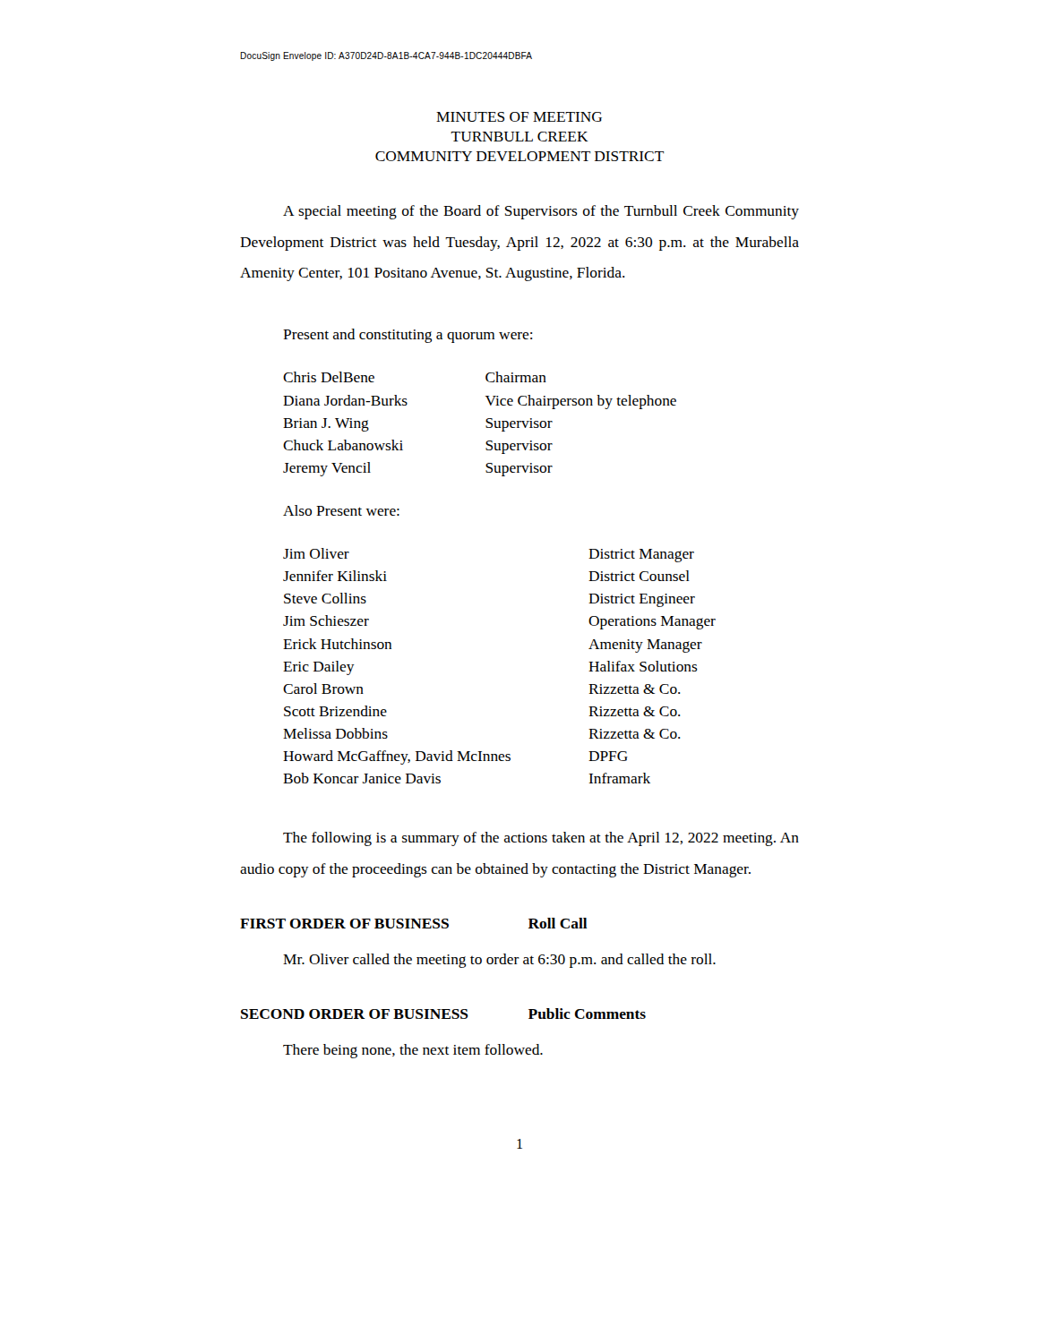DocuSign Envelope ID: A370D24D-8A1B-4CA7-944B-1DC20444DBFA
MINUTES OF MEETING
TURNBULL CREEK
COMMUNITY DEVELOPMENT DISTRICT
A special meeting of the Board of Supervisors of the Turnbull Creek Community Development District was held Tuesday, April 12, 2022 at 6:30 p.m. at the Murabella Amenity Center, 101 Positano Avenue, St. Augustine, Florida.
Present and constituting a quorum were:
| Chris DelBene | Chairman |
| Diana Jordan-Burks | Vice Chairperson by telephone |
| Brian J. Wing | Supervisor |
| Chuck Labanowski | Supervisor |
| Jeremy Vencil | Supervisor |
Also Present were:
| Jim Oliver | District Manager |
| Jennifer Kilinski | District Counsel |
| Steve Collins | District Engineer |
| Jim Schieszer | Operations Manager |
| Erick Hutchinson | Amenity Manager |
| Eric Dailey | Halifax Solutions |
| Carol Brown | Rizzetta & Co. |
| Scott Brizendine | Rizzetta & Co. |
| Melissa Dobbins | Rizzetta & Co. |
| Howard McGaffney, David McInnes | DPFG |
| Bob Koncar Janice Davis | Inframark |
The following is a summary of the actions taken at the April 12, 2022 meeting. An audio copy of the proceedings can be obtained by contacting the District Manager.
First Order of Business
Roll Call
Mr. Oliver called the meeting to order at 6:30 p.m. and called the roll.
Second Order of Business
Public Comments
There being none, the next item followed.
1